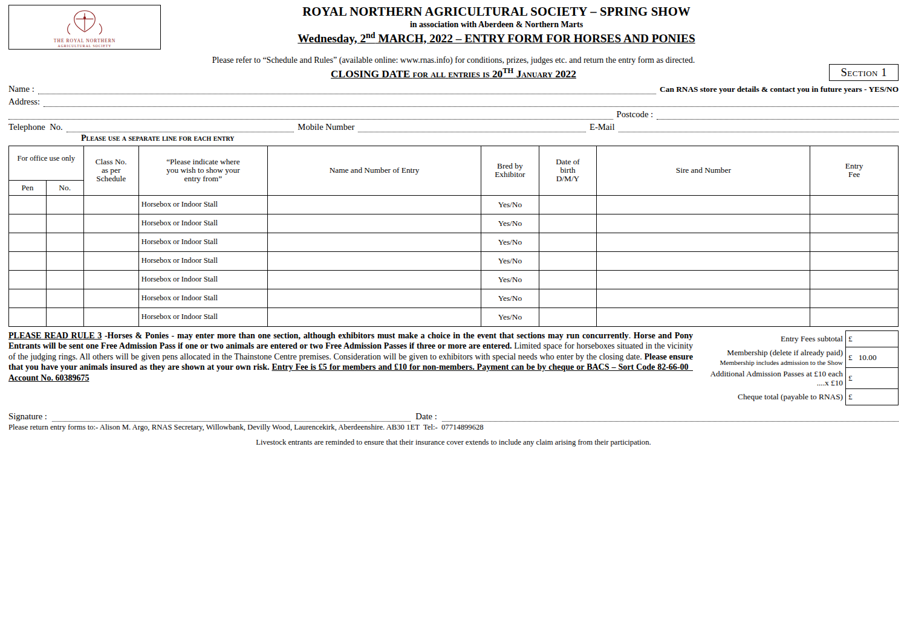ROYAL NORTHERN AGRICULTURAL SOCIETY – SPRING SHOW
in association with Aberdeen & Northern Marts
Wednesday, 2nd MARCH, 2022 – ENTRY FORM FOR HORSES AND PONIES
Please refer to “Schedule and Rules” (available online: www.rnas.info) for conditions, prizes, judges etc. and return the entry form as directed.
CLOSING DATE for all entries is 20TH January 2022 Section 1
Name : Can RNAS store your details & contact you in future years - YES/NO
Address:
Postcode :
Telephone No. Mobile Number E-Mail
Please use a separate line for each entry
| For office use only | Class No. as per Schedule | “Please indicate where you wish to show your entry from” | Name and Number of Entry | Bred by Exhibitor | Date of birth D/M/Y | Sire and Number | Entry Fee |
| --- | --- | --- | --- | --- | --- | --- | --- |
| Pen | No. |
| | | | Horsebox or Indoor Stall | | Yes/No | | | |
| | | | Horsebox or Indoor Stall | | Yes/No | | | |
| | | | Horsebox or Indoor Stall | | Yes/No | | | |
| | | | Horsebox or Indoor Stall | | Yes/No | | | |
| | | | Horsebox or Indoor Stall | | Yes/No | | | |
| | | | Horsebox or Indoor Stall | | Yes/No | | | |
| | | | Horsebox or Indoor Stall | | Yes/No | | | |
PLEASE READ RULE 3 -Horses & Ponies - may enter more than one section, although exhibitors must make a choice in the event that sections may run concurrently. Horse and Pony Entrants will be sent one Free Admission Pass if one or two animals are entered or two Free Admission Passes if three or more are entered. Limited space for horseboxes situated in the vicinity of the judging rings. All others will be given pens allocated in the Thainstone Centre premises. Consideration will be given to exhibitors with special needs who enter by the closing date. Please ensure that you have your animals insured as they are shown at your own risk. Entry Fee is £5 for members and £10 for non-members. Payment can be by cheque or BACS – Sort Code 82-66-00 Account No. 60389675
| Entry Fees subtotal | £ |
| Membership (delete if already paid) Membership includes admission to the Show | £ 10.00 |
| Additional Admission Passes at £10 each ....x £10 | £ |
| Cheque total (payable to RNAS) | £ |
Signature : Date :
Please return entry forms to:- Alison M. Argo, RNAS Secretary, Willowbank, Devilly Wood, Laurencekirk, Aberdeenshire. AB30 1ET Tel:- 07714899628
Livestock entrants are reminded to ensure that their insurance cover extends to include any claim arising from their participation.